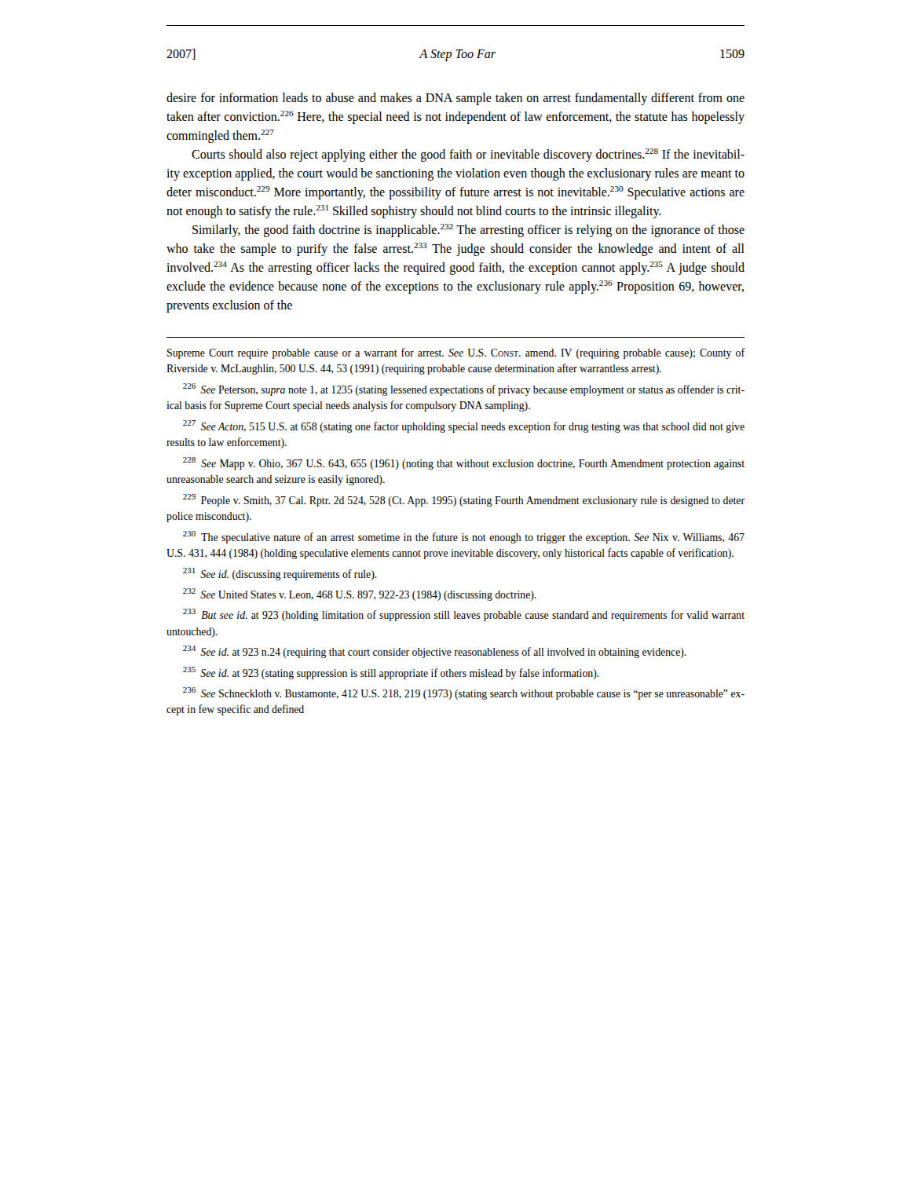2007] A Step Too Far 1509
desire for information leads to abuse and makes a DNA sample taken on arrest fundamentally different from one taken after conviction.226 Here, the special need is not independent of law enforcement, the statute has hopelessly commingled them.227
Courts should also reject applying either the good faith or inevitable discovery doctrines.228 If the inevitability exception applied, the court would be sanctioning the violation even though the exclusionary rules are meant to deter misconduct.229 More importantly, the possibility of future arrest is not inevitable.230 Speculative actions are not enough to satisfy the rule.231 Skilled sophistry should not blind courts to the intrinsic illegality.
Similarly, the good faith doctrine is inapplicable.232 The arresting officer is relying on the ignorance of those who take the sample to purify the false arrest.233 The judge should consider the knowledge and intent of all involved.234 As the arresting officer lacks the required good faith, the exception cannot apply.235 A judge should exclude the evidence because none of the exceptions to the exclusionary rule apply.236 Proposition 69, however, prevents exclusion of the
Supreme Court require probable cause or a warrant for arrest. See U.S. Const. amend. IV (requiring probable cause); County of Riverside v. McLaughlin, 500 U.S. 44, 53 (1991) (requiring probable cause determination after warrantless arrest).
226 See Peterson, supra note 1, at 1235 (stating lessened expectations of privacy because employment or status as offender is critical basis for Supreme Court special needs analysis for compulsory DNA sampling).
227 See Acton, 515 U.S. at 658 (stating one factor upholding special needs exception for drug testing was that school did not give results to law enforcement).
228 See Mapp v. Ohio, 367 U.S. 643, 655 (1961) (noting that without exclusion doctrine, Fourth Amendment protection against unreasonable search and seizure is easily ignored).
229 People v. Smith, 37 Cal. Rptr. 2d 524, 528 (Ct. App. 1995) (stating Fourth Amendment exclusionary rule is designed to deter police misconduct).
230 The speculative nature of an arrest sometime in the future is not enough to trigger the exception. See Nix v. Williams, 467 U.S. 431, 444 (1984) (holding speculative elements cannot prove inevitable discovery, only historical facts capable of verification).
231 See id. (discussing requirements of rule).
232 See United States v. Leon, 468 U.S. 897, 922-23 (1984) (discussing doctrine).
233 But see id. at 923 (holding limitation of suppression still leaves probable cause standard and requirements for valid warrant untouched).
234 See id. at 923 n.24 (requiring that court consider objective reasonableness of all involved in obtaining evidence).
235 See id. at 923 (stating suppression is still appropriate if others mislead by false information).
236 See Schneckloth v. Bustamonte, 412 U.S. 218, 219 (1973) (stating search without probable cause is “per se unreasonable” except in few specific and defined